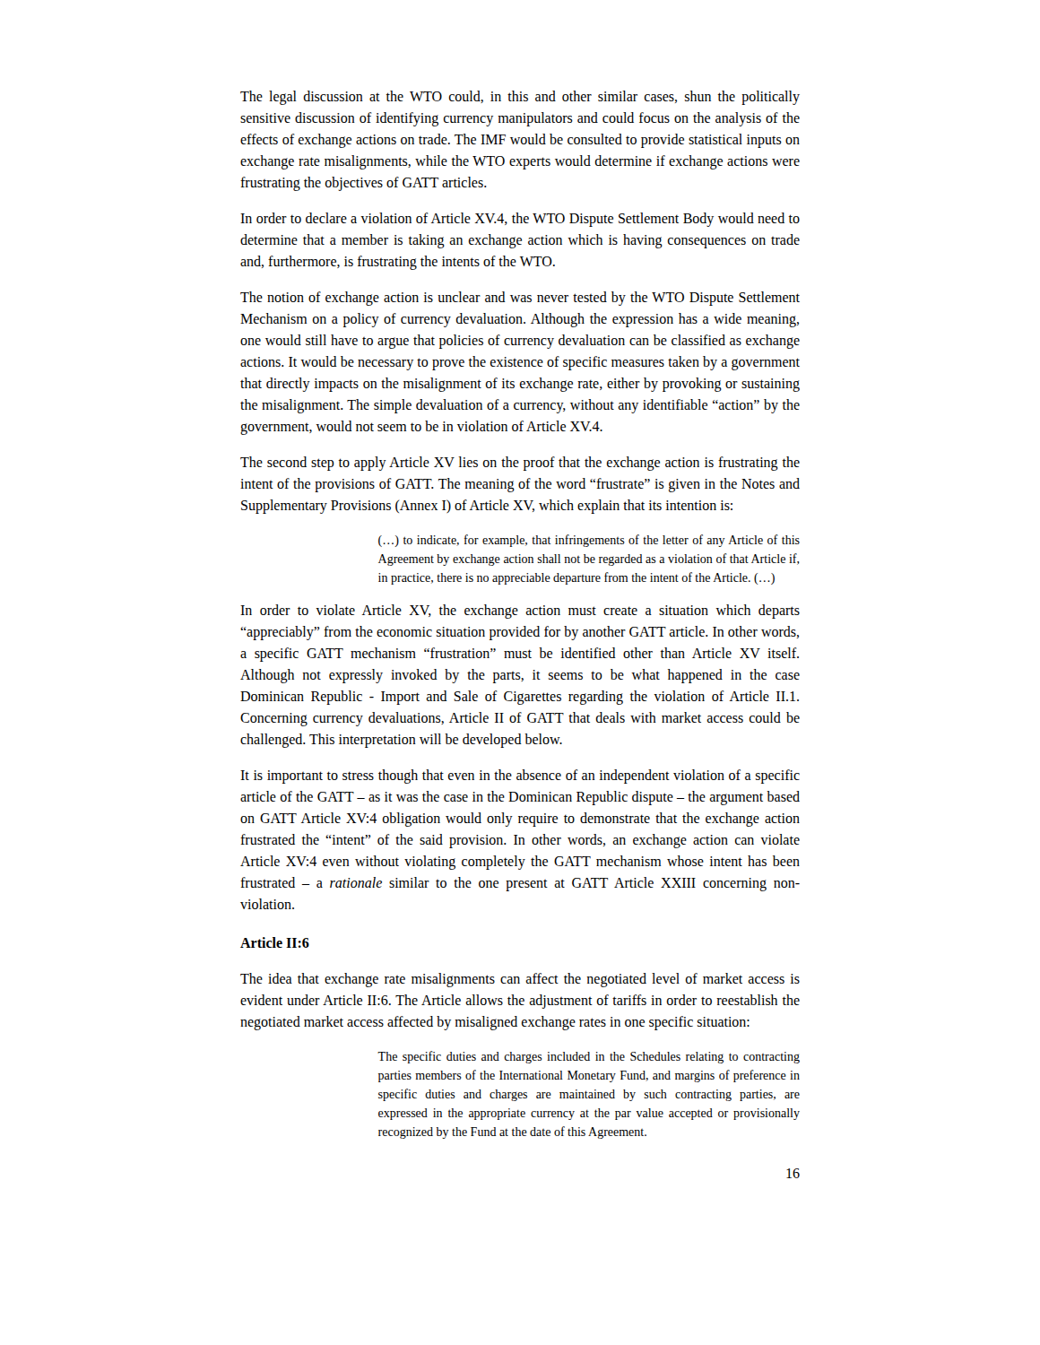The legal discussion at the WTO could, in this and other similar cases, shun the politically sensitive discussion of identifying currency manipulators and could focus on the analysis of the effects of exchange actions on trade. The IMF would be consulted to provide statistical inputs on exchange rate misalignments, while the WTO experts would determine if exchange actions were frustrating the objectives of GATT articles.
In order to declare a violation of Article XV.4, the WTO Dispute Settlement Body would need to determine that a member is taking an exchange action which is having consequences on trade and, furthermore, is frustrating the intents of the WTO.
The notion of exchange action is unclear and was never tested by the WTO Dispute Settlement Mechanism on a policy of currency devaluation. Although the expression has a wide meaning, one would still have to argue that policies of currency devaluation can be classified as exchange actions. It would be necessary to prove the existence of specific measures taken by a government that directly impacts on the misalignment of its exchange rate, either by provoking or sustaining the misalignment. The simple devaluation of a currency, without any identifiable “action” by the government, would not seem to be in violation of Article XV.4.
The second step to apply Article XV lies on the proof that the exchange action is frustrating the intent of the provisions of GATT. The meaning of the word “frustrate” is given in the Notes and Supplementary Provisions (Annex I) of Article XV, which explain that its intention is:
(…) to indicate, for example, that infringements of the letter of any Article of this Agreement by exchange action shall not be regarded as a violation of that Article if, in practice, there is no appreciable departure from the intent of the Article. (…)
In order to violate Article XV, the exchange action must create a situation which departs “appreciably” from the economic situation provided for by another GATT article. In other words, a specific GATT mechanism “frustration” must be identified other than Article XV itself. Although not expressly invoked by the parts, it seems to be what happened in the case Dominican Republic - Import and Sale of Cigarettes regarding the violation of Article II.1. Concerning currency devaluations, Article II of GATT that deals with market access could be challenged. This interpretation will be developed below.
It is important to stress though that even in the absence of an independent violation of a specific article of the GATT – as it was the case in the Dominican Republic dispute – the argument based on GATT Article XV:4 obligation would only require to demonstrate that the exchange action frustrated the “intent” of the said provision. In other words, an exchange action can violate Article XV:4 even without violating completely the GATT mechanism whose intent has been frustrated – a rationale similar to the one present at GATT Article XXIII concerning non-violation.
Article II:6
The idea that exchange rate misalignments can affect the negotiated level of market access is evident under Article II:6. The Article allows the adjustment of tariffs in order to reestablish the negotiated market access affected by misaligned exchange rates in one specific situation:
The specific duties and charges included in the Schedules relating to contracting parties members of the International Monetary Fund, and margins of preference in specific duties and charges are maintained by such contracting parties, are expressed in the appropriate currency at the par value accepted or provisionally recognized by the Fund at the date of this Agreement.
16